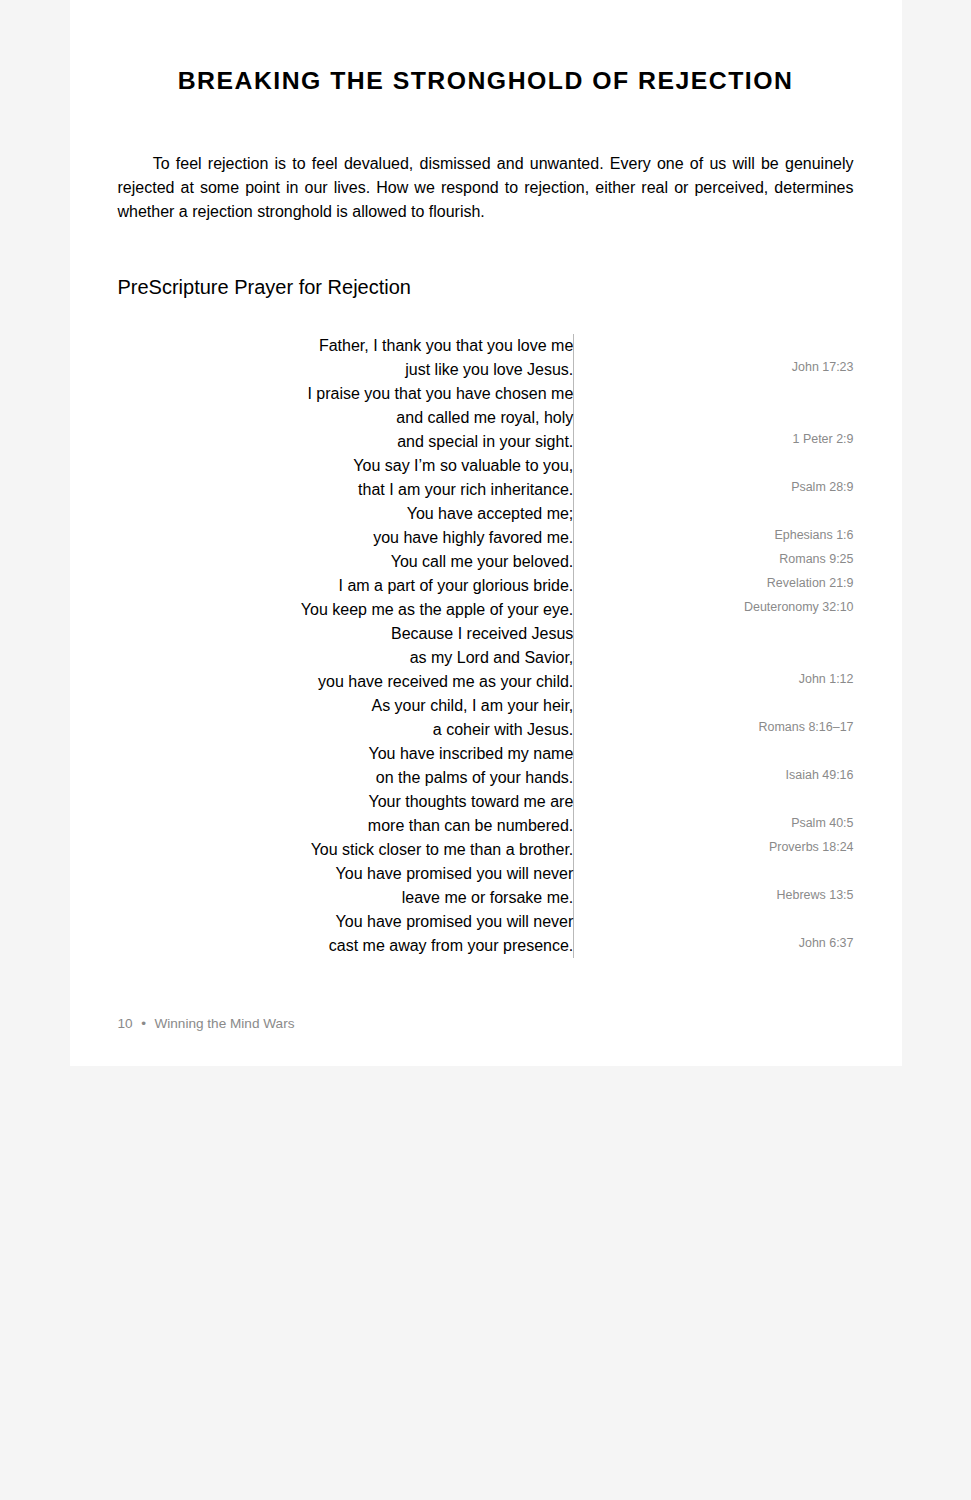Breaking the Stronghold of Rejection
To feel rejection is to feel devalued, dismissed and unwanted. Every one of us will be genuinely rejected at some point in our lives. How we respond to rejection, either real or perceived, determines whether a rejection stronghold is allowed to flourish.
PreScripture Prayer for Rejection
| Father, I thank you that you love me | |
| just like you love Jesus. | John 17:23 |
| I praise you that you have chosen me | |
| and called me royal, holy | |
| and special in your sight. | 1 Peter 2:9 |
| You say I’m so valuable to you, | |
| that I am your rich inheritance. | Psalm 28:9 |
| You have accepted me; | |
| you have highly favored me. | Ephesians 1:6 |
| You call me your beloved. | Romans 9:25 |
| I am a part of your glorious bride. | Revelation 21:9 |
| You keep me as the apple of your eye. | Deuteronomy 32:10 |
| Because I received Jesus | |
| as my Lord and Savior, | |
| you have received me as your child. | John 1:12 |
| As your child, I am your heir, | |
| a coheir with Jesus. | Romans 8:16–17 |
| You have inscribed my name | |
| on the palms of your hands. | Isaiah 49:16 |
| Your thoughts toward me are | |
| more than can be numbered. | Psalm 40:5 |
| You stick closer to me than a brother. | Proverbs 18:24 |
| You have promised you will never | |
| leave me or forsake me. | Hebrews 13:5 |
| You have promised you will never | |
| cast me away from your presence. | John 6:37 |
10 • Winning the Mind Wars